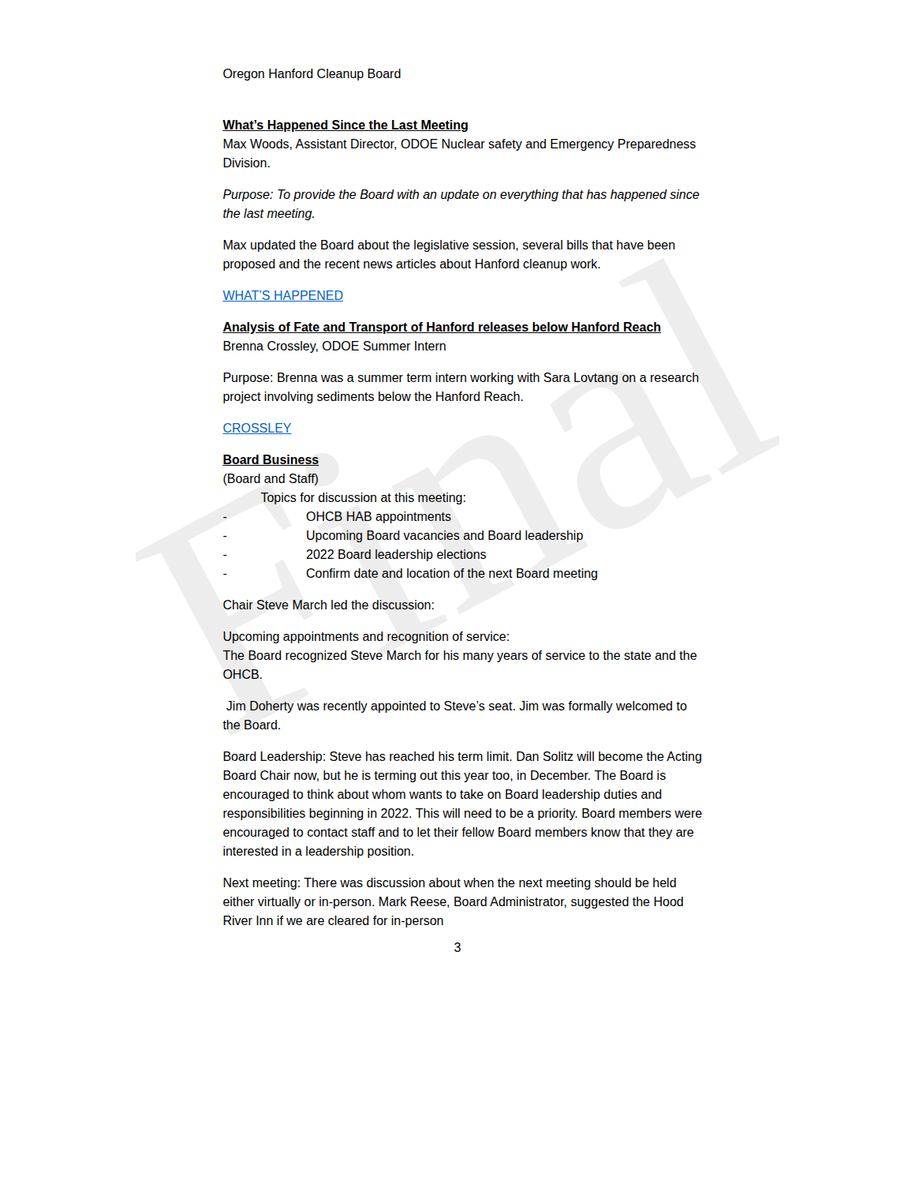Final
Oregon Hanford Cleanup Board
What’s Happened Since the Last Meeting
Max Woods, Assistant Director, ODOE Nuclear safety and Emergency Preparedness Division.
Purpose: To provide the Board with an update on everything that has happened since the last meeting.
Max updated the Board about the legislative session, several bills that have been proposed and the recent news articles about Hanford cleanup work.
WHAT’S HAPPENED
Analysis of Fate and Transport of Hanford releases below Hanford Reach
Brenna Crossley, ODOE Summer Intern
Purpose: Brenna was a summer term intern working with Sara Lovtang on a research project involving sediments below the Hanford Reach.
CROSSLEY
Board Business
(Board and Staff)
Topics for discussion at this meeting:
-OHCB HAB appointments
-Upcoming Board vacancies and Board leadership
-2022 Board leadership elections
-Confirm date and location of the next Board meeting
Chair Steve March led the discussion:
Upcoming appointments and recognition of service:
The Board recognized Steve March for his many years of service to the state and the OHCB.
Jim Doherty was recently appointed to Steve’s seat. Jim was formally welcomed to the Board.
Board Leadership: Steve has reached his term limit. Dan Solitz will become the Acting Board Chair now, but he is terming out this year too, in December. The Board is encouraged to think about whom wants to take on Board leadership duties and responsibilities beginning in 2022. This will need to be a priority. Board members were encouraged to contact staff and to let their fellow Board members know that they are interested in a leadership position.
Next meeting: There was discussion about when the next meeting should be held either virtually or in-person. Mark Reese, Board Administrator, suggested the Hood River Inn if we are cleared for in-person
3